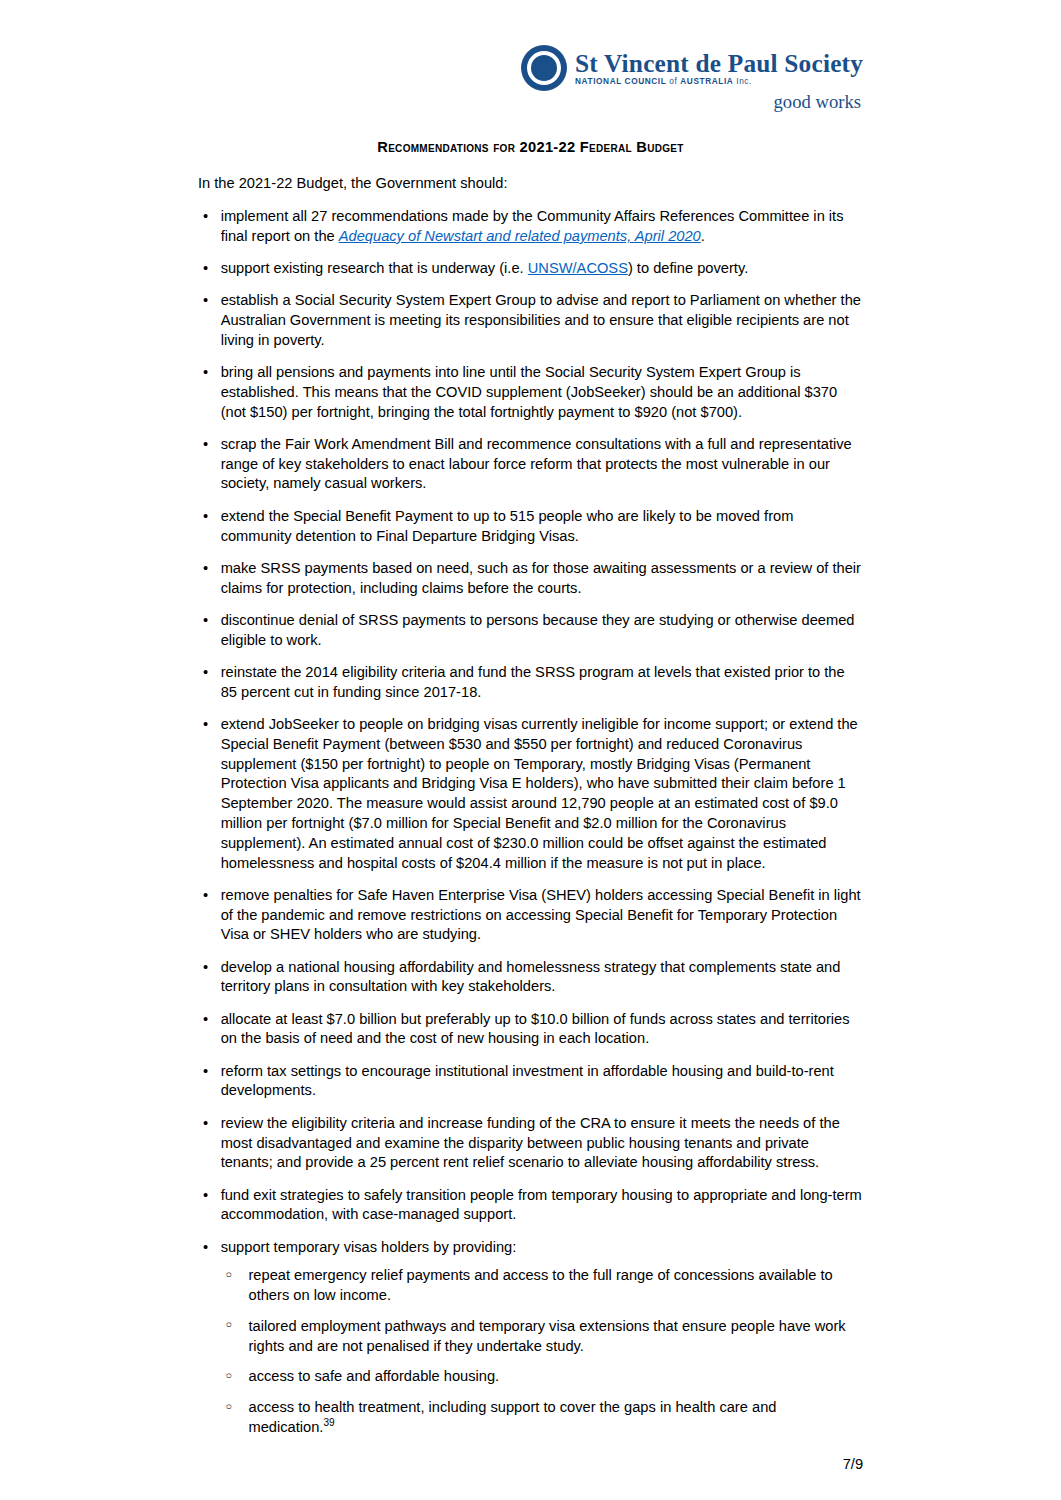St Vincent de Paul Society
NATIONAL COUNCIL of AUSTRALIA Inc.
good works
Recommendations for 2021-22 Federal Budget
In the 2021-22 Budget, the Government should:
implement all 27 recommendations made by the Community Affairs References Committee in its final report on the Adequacy of Newstart and related payments, April 2020.
support existing research that is underway (i.e. UNSW/ACOSS) to define poverty.
establish a Social Security System Expert Group to advise and report to Parliament on whether the Australian Government is meeting its responsibilities and to ensure that eligible recipients are not living in poverty.
bring all pensions and payments into line until the Social Security System Expert Group is established. This means that the COVID supplement (JobSeeker) should be an additional $370 (not $150) per fortnight, bringing the total fortnightly payment to $920 (not $700).
scrap the Fair Work Amendment Bill and recommence consultations with a full and representative range of key stakeholders to enact labour force reform that protects the most vulnerable in our society, namely casual workers.
extend the Special Benefit Payment to up to 515 people who are likely to be moved from community detention to Final Departure Bridging Visas.
make SRSS payments based on need, such as for those awaiting assessments or a review of their claims for protection, including claims before the courts.
discontinue denial of SRSS payments to persons because they are studying or otherwise deemed eligible to work.
reinstate the 2014 eligibility criteria and fund the SRSS program at levels that existed prior to the 85 percent cut in funding since 2017-18.
extend JobSeeker to people on bridging visas currently ineligible for income support; or extend the Special Benefit Payment (between $530 and $550 per fortnight) and reduced Coronavirus supplement ($150 per fortnight) to people on Temporary, mostly Bridging Visas (Permanent Protection Visa applicants and Bridging Visa E holders), who have submitted their claim before 1 September 2020. The measure would assist around 12,790 people at an estimated cost of $9.0 million per fortnight ($7.0 million for Special Benefit and $2.0 million for the Coronavirus supplement). An estimated annual cost of $230.0 million could be offset against the estimated homelessness and hospital costs of $204.4 million if the measure is not put in place.
remove penalties for Safe Haven Enterprise Visa (SHEV) holders accessing Special Benefit in light of the pandemic and remove restrictions on accessing Special Benefit for Temporary Protection Visa or SHEV holders who are studying.
develop a national housing affordability and homelessness strategy that complements state and territory plans in consultation with key stakeholders.
allocate at least $7.0 billion but preferably up to $10.0 billion of funds across states and territories on the basis of need and the cost of new housing in each location.
reform tax settings to encourage institutional investment in affordable housing and build-to-rent developments.
review the eligibility criteria and increase funding of the CRA to ensure it meets the needs of the most disadvantaged and examine the disparity between public housing tenants and private tenants; and provide a 25 percent rent relief scenario to alleviate housing affordability stress.
fund exit strategies to safely transition people from temporary housing to appropriate and long-term accommodation, with case-managed support.
support temporary visas holders by providing:
repeat emergency relief payments and access to the full range of concessions available to others on low income.
tailored employment pathways and temporary visa extensions that ensure people have work rights and are not penalised if they undertake study.
access to safe and affordable housing.
access to health treatment, including support to cover the gaps in health care and medication.39
7/9